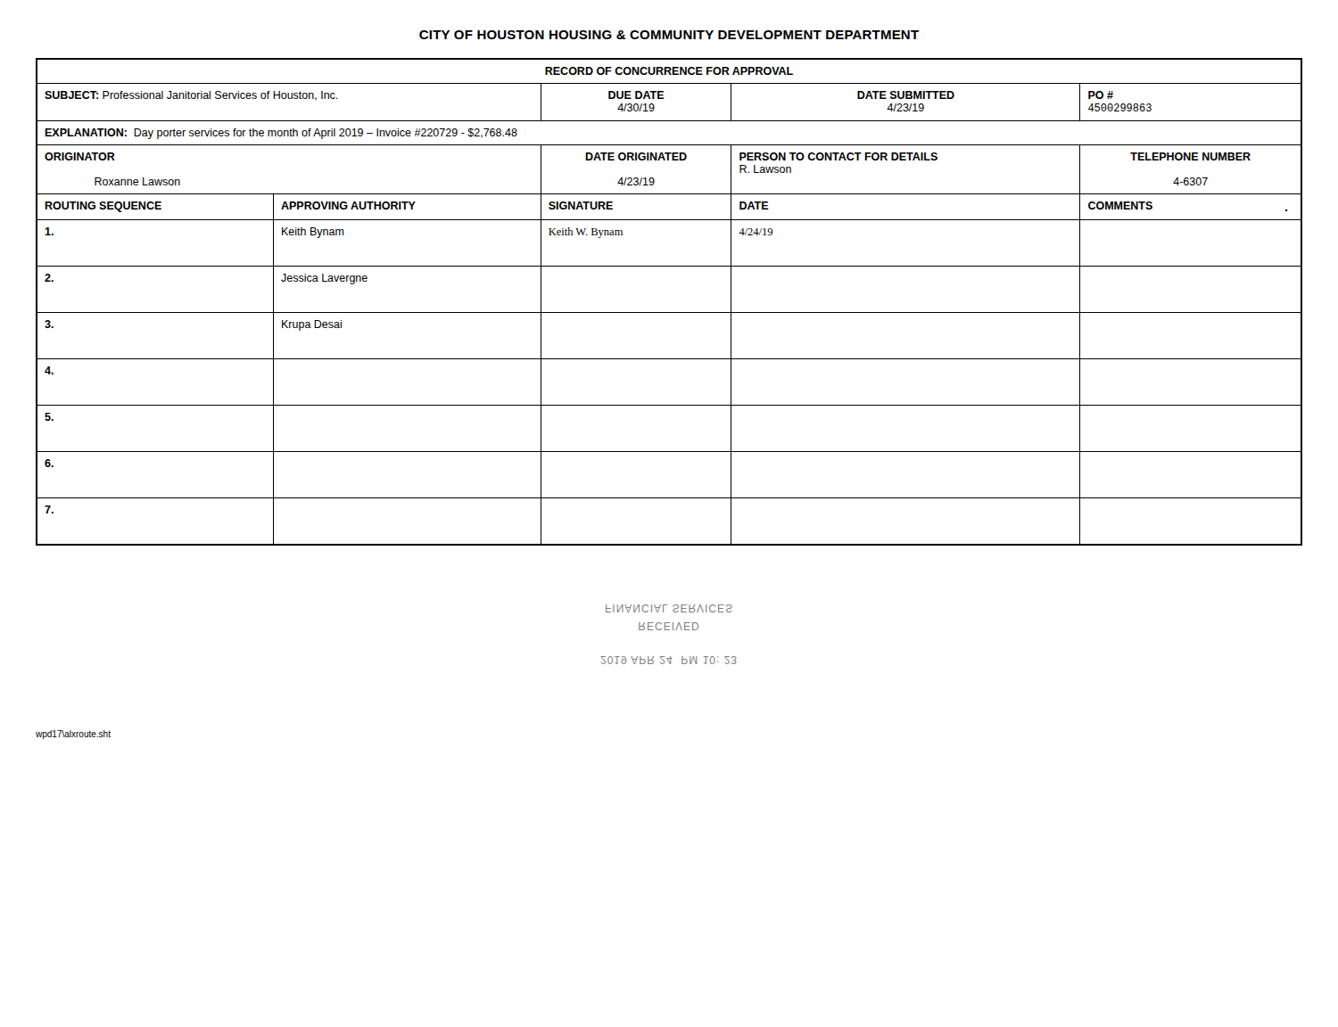CITY OF HOUSTON HOUSING & COMMUNITY DEVELOPMENT DEPARTMENT
| RECORD OF CONCURRENCE FOR APPROVAL |
| SUBJECT: Professional Janitorial Services of Houston, Inc. | DUE DATE 4/30/19 | DATE SUBMITTED 4/23/19 | PO # 4500299863 |
| EXPLANATION: Day porter services for the month of April 2019 – Invoice #220729 - $2,768.48 |
| ORIGINATOR Roxanne Lawson | DATE ORIGINATED 4/23/19 | PERSON TO CONTACT FOR DETAILS R. Lawson | TELEPHONE NUMBER 4-6307 |
| ROUTING SEQUENCE | APPROVING AUTHORITY | SIGNATURE | DATE | COMMENTS . |
| 1. | Keith Bynam | Keith W. Bynam | 4/24/19 | |
| 2. | Jessica Lavergne | | | |
| 3. | Krupa Desai | | | |
| 4. | | | | |
| 5. | | | | |
| 6. | | | | |
| 7. | | | | |
2019 APR 24 PM 10: 23
RECEIVED
FINANCIAL SERVICES
wpd17\alxroute.sht